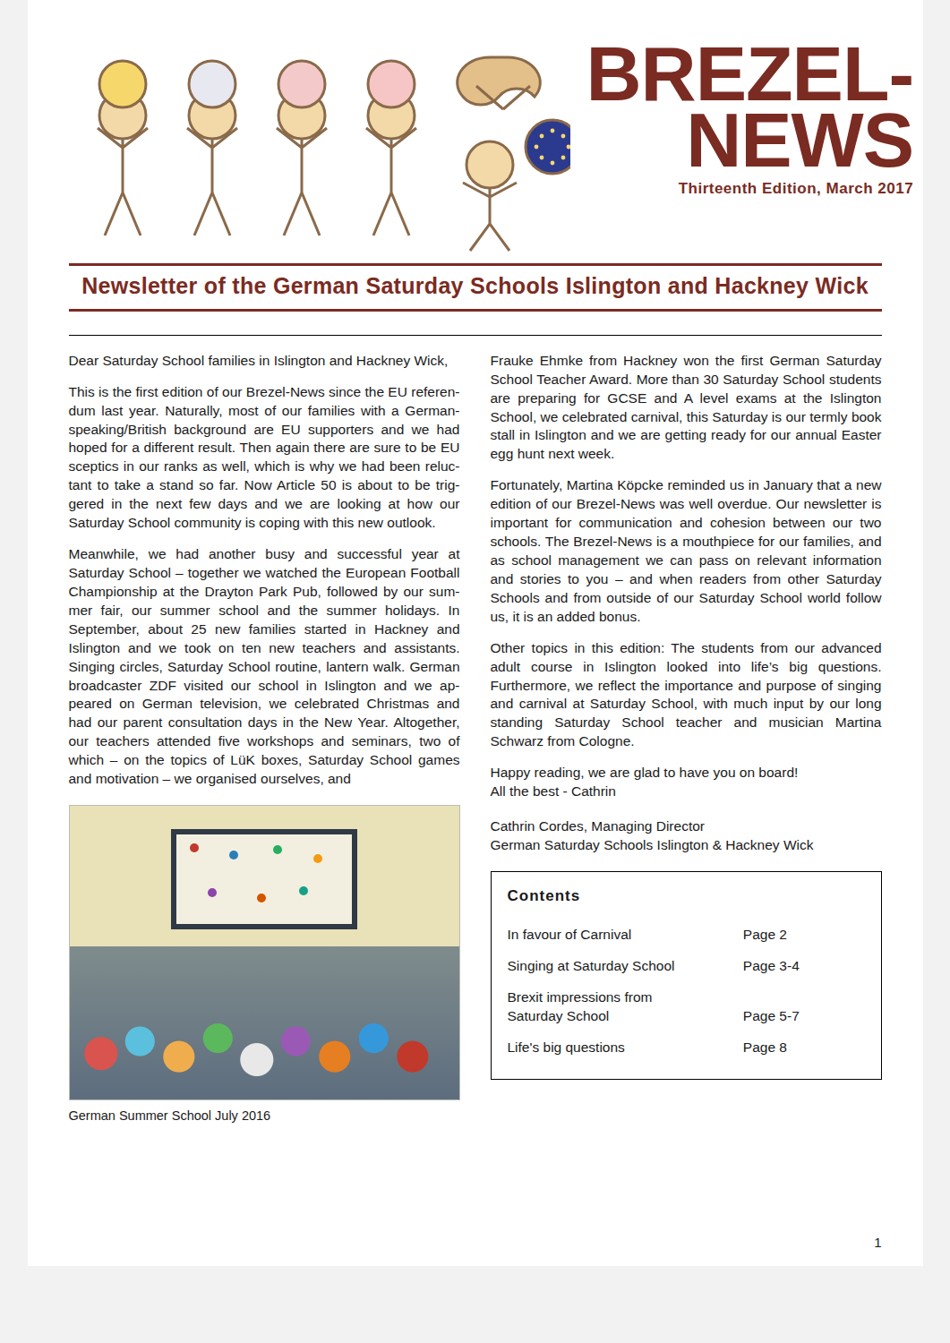BREZEL-
NEWS
Thirteenth Edition, March 2017
Newsletter of the German Saturday Schools Islington and Hackney Wick
Dear Saturday School families in Islington and Hackney Wick,
This is the first edition of our Brezel-News since the EU referendum last year. Naturally, most of our families with a German-speaking/British background are EU supporters and we had hoped for a different result. Then again there are sure to be EU sceptics in our ranks as well, which is why we had been reluctant to take a stand so far. Now Article 50 is about to be triggered in the next few days and we are looking at how our Saturday School community is coping with this new outlook.
Meanwhile, we had another busy and successful year at Saturday School – together we watched the European Football Championship at the Drayton Park Pub, followed by our summer fair, our summer school and the summer holidays. In September, about 25 new families started in Hackney and Islington and we took on ten new teachers and assistants. Singing circles, Saturday School routine, lantern walk. German broadcaster ZDF visited our school in Islington and we appeared on German television, we celebrated Christmas and had our parent consultation days in the New Year. Altogether, our teachers attended five workshops and seminars, two of which – on the topics of LüK boxes, Saturday School games and motivation – we organised ourselves, and
German Summer School July 2016
Frauke Ehmke from Hackney won the first German Saturday School Teacher Award. More than 30 Saturday School students are preparing for GCSE and A level exams at the Islington School, we celebrated carnival, this Saturday is our termly book stall in Islington and we are getting ready for our annual Easter egg hunt next week.
Fortunately, Martina Köpcke reminded us in January that a new edition of our Brezel-News was well overdue. Our newsletter is important for communication and cohesion between our two schools. The Brezel-News is a mouthpiece for our families, and as school management we can pass on relevant information and stories to you – and when readers from other Saturday Schools and from outside of our Saturday School world follow us, it is an added bonus.
Other topics in this edition: The students from our advanced adult course in Islington looked into life’s big questions. Furthermore, we reflect the importance and purpose of singing and carnival at Saturday School, with much input by our long standing Saturday School teacher and musician Martina Schwarz from Cologne.
Happy reading, we are glad to have you on board!
All the best - Cathrin
Cathrin Cordes, Managing Director German Saturday Schools Islington & Hackney Wick
Contents
| In favour of Carnival | Page 2 |
| Singing at Saturday School | Page 3-4 |
| Brexit impressions from Saturday School | Page 5-7 |
| Life's big questions | Page 8 |
1